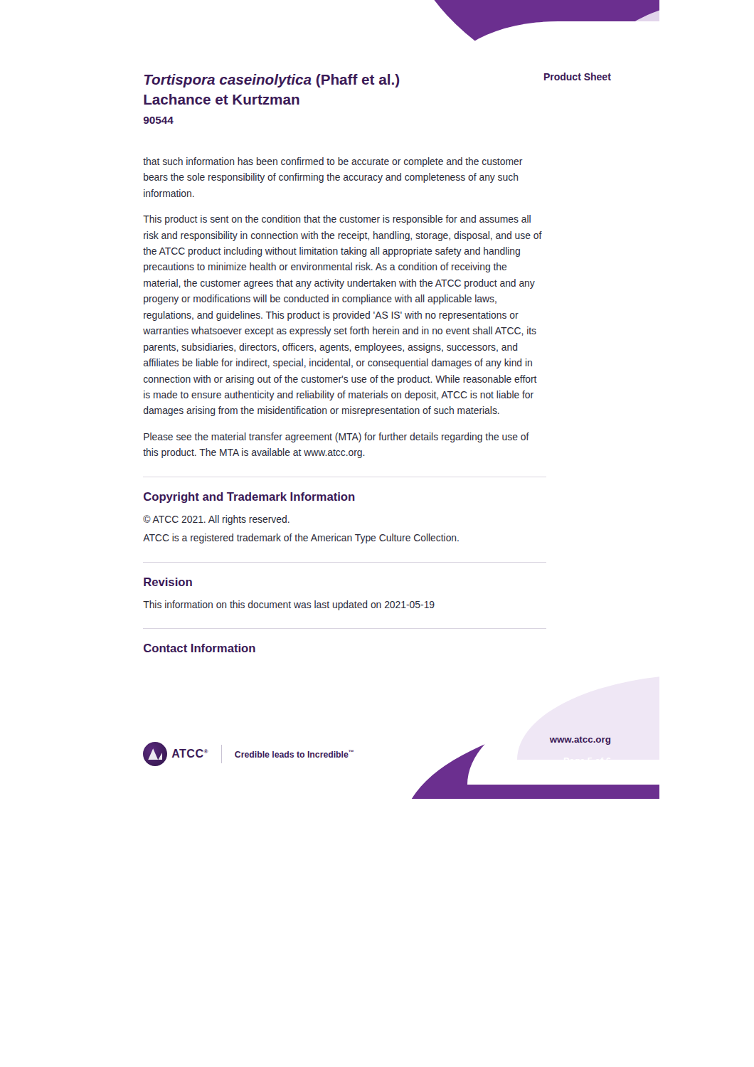Tortispora caseinolytica (Phaff et al.) Lachance et Kurtzman
90544
Product Sheet
that such information has been confirmed to be accurate or complete and the customer bears the sole responsibility of confirming the accuracy and completeness of any such information.
This product is sent on the condition that the customer is responsible for and assumes all risk and responsibility in connection with the receipt, handling, storage, disposal, and use of the ATCC product including without limitation taking all appropriate safety and handling precautions to minimize health or environmental risk. As a condition of receiving the material, the customer agrees that any activity undertaken with the ATCC product and any progeny or modifications will be conducted in compliance with all applicable laws, regulations, and guidelines. This product is provided 'AS IS' with no representations or warranties whatsoever except as expressly set forth herein and in no event shall ATCC, its parents, subsidiaries, directors, officers, agents, employees, assigns, successors, and affiliates be liable for indirect, special, incidental, or consequential damages of any kind in connection with or arising out of the customer's use of the product. While reasonable effort is made to ensure authenticity and reliability of materials on deposit, ATCC is not liable for damages arising from the misidentification or misrepresentation of such materials.
Please see the material transfer agreement (MTA) for further details regarding the use of this product. The MTA is available at www.atcc.org.
Copyright and Trademark Information
© ATCC 2021. All rights reserved.
ATCC is a registered trademark of the American Type Culture Collection.
Revision
This information on this document was last updated on 2021-05-19
Contact Information
ATCC®
Credible leads to Incredible™
www.atcc.org
Page 5 of 6